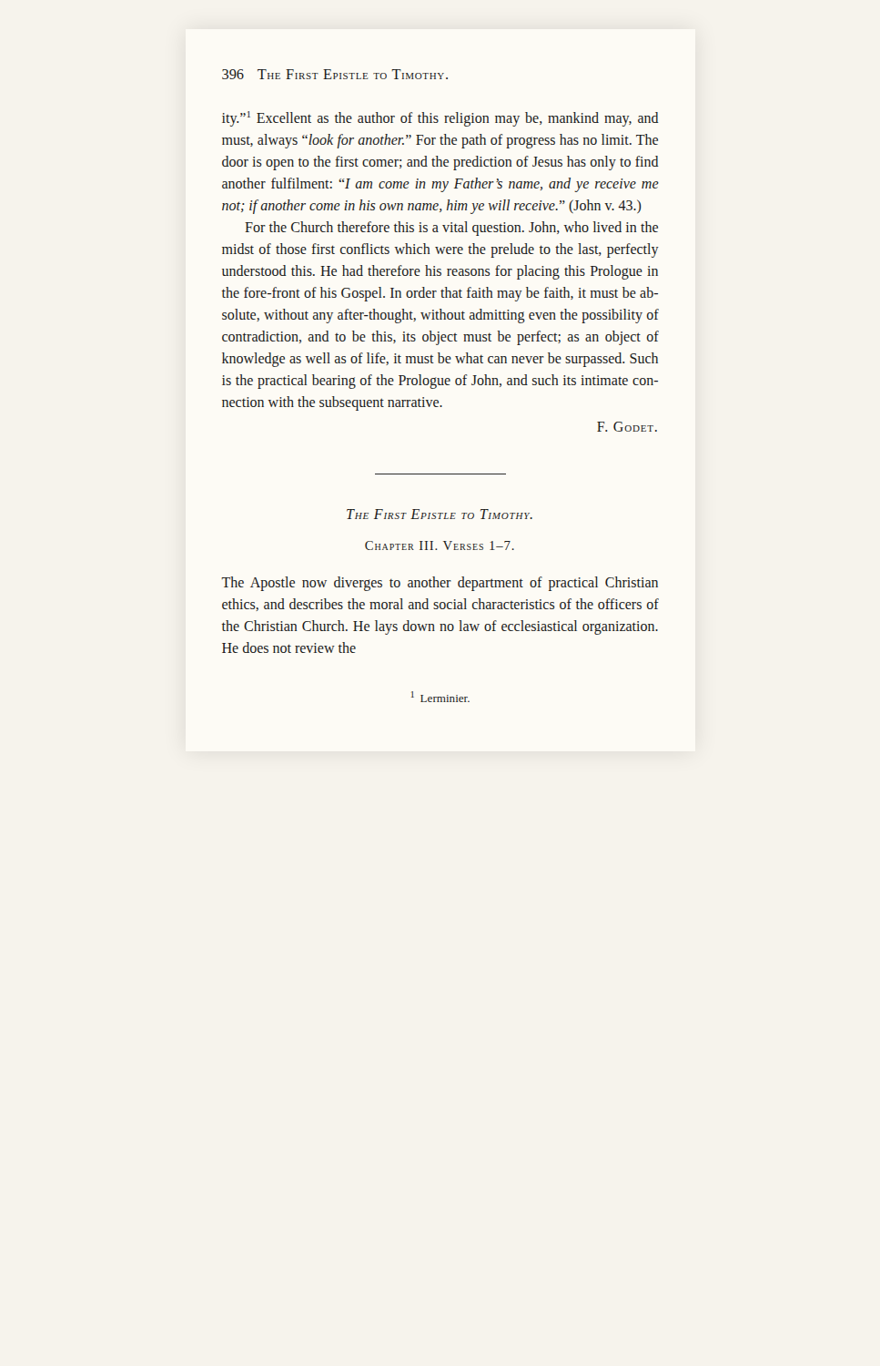396
The First Epistle to Timothy.
ity.”1 Excellent as the author of this religion may be, mankind may, and must, always “look for another.” For the path of progress has no limit. The door is open to the first comer; and the prediction of Jesus has only to find another fulfilment: “I am come in my Father’s name, and ye receive me not; if another come in his own name, him ye will receive.” (John v. 43.)
For the Church therefore this is a vital question. John, who lived in the midst of those first conflicts which were the prelude to the last, perfectly understood this. He had therefore his reasons for placing this Prologue in the fore-front of his Gospel. In order that faith may be faith, it must be absolute, without any after-thought, without admitting even the possibility of contradiction, and to be this, its object must be perfect; as an object of knowledge as well as of life, it must be what can never be surpassed. Such is the practical bearing of the Prologue of John, and such its intimate connection with the subsequent narrative.
F. Godet.
The First Epistle to Timothy.
Chapter III. Verses 1–7.
The Apostle now diverges to another department of practical Christian ethics, and describes the moral and social characteristics of the officers of the Christian Church. He lays down no law of ecclesiastical organization. He does not review the
1 Lerminier.